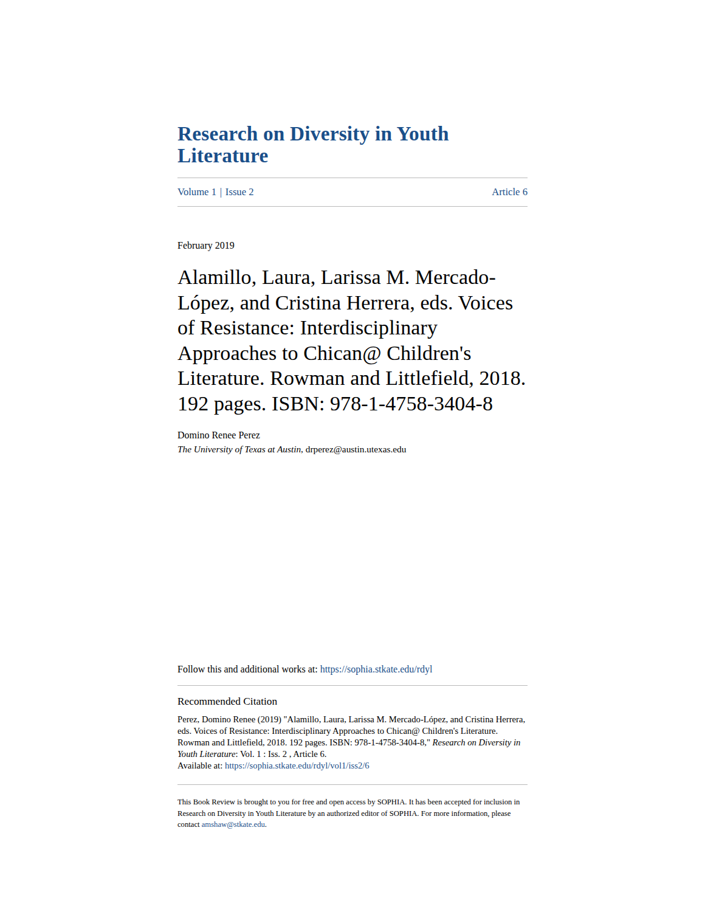Research on Diversity in Youth Literature
Volume 1|Issue 2
Article 6
February 2019
Alamillo, Laura, Larissa M. Mercado-López, and Cristina Herrera, eds. Voices of Resistance: Interdisciplinary Approaches to Chican@ Children's Literature. Rowman and Littlefield, 2018. 192 pages. ISBN: 978-1-4758-3404-8
Domino Renee Perez
The University of Texas at Austin, drperez@austin.utexas.edu
Follow this and additional works at: https://sophia.stkate.edu/rdyl
Recommended Citation
Perez, Domino Renee (2019) "Alamillo, Laura, Larissa M. Mercado-López, and Cristina Herrera, eds. Voices of Resistance: Interdisciplinary Approaches to Chican@ Children's Literature. Rowman and Littlefield, 2018. 192 pages. ISBN: 978-1-4758-3404-8," Research on Diversity in Youth Literature: Vol. 1 : Iss. 2 , Article 6.
Available at: https://sophia.stkate.edu/rdyl/vol1/iss2/6
This Book Review is brought to you for free and open access by SOPHIA. It has been accepted for inclusion in Research on Diversity in Youth Literature by an authorized editor of SOPHIA. For more information, please contact amshaw@stkate.edu.